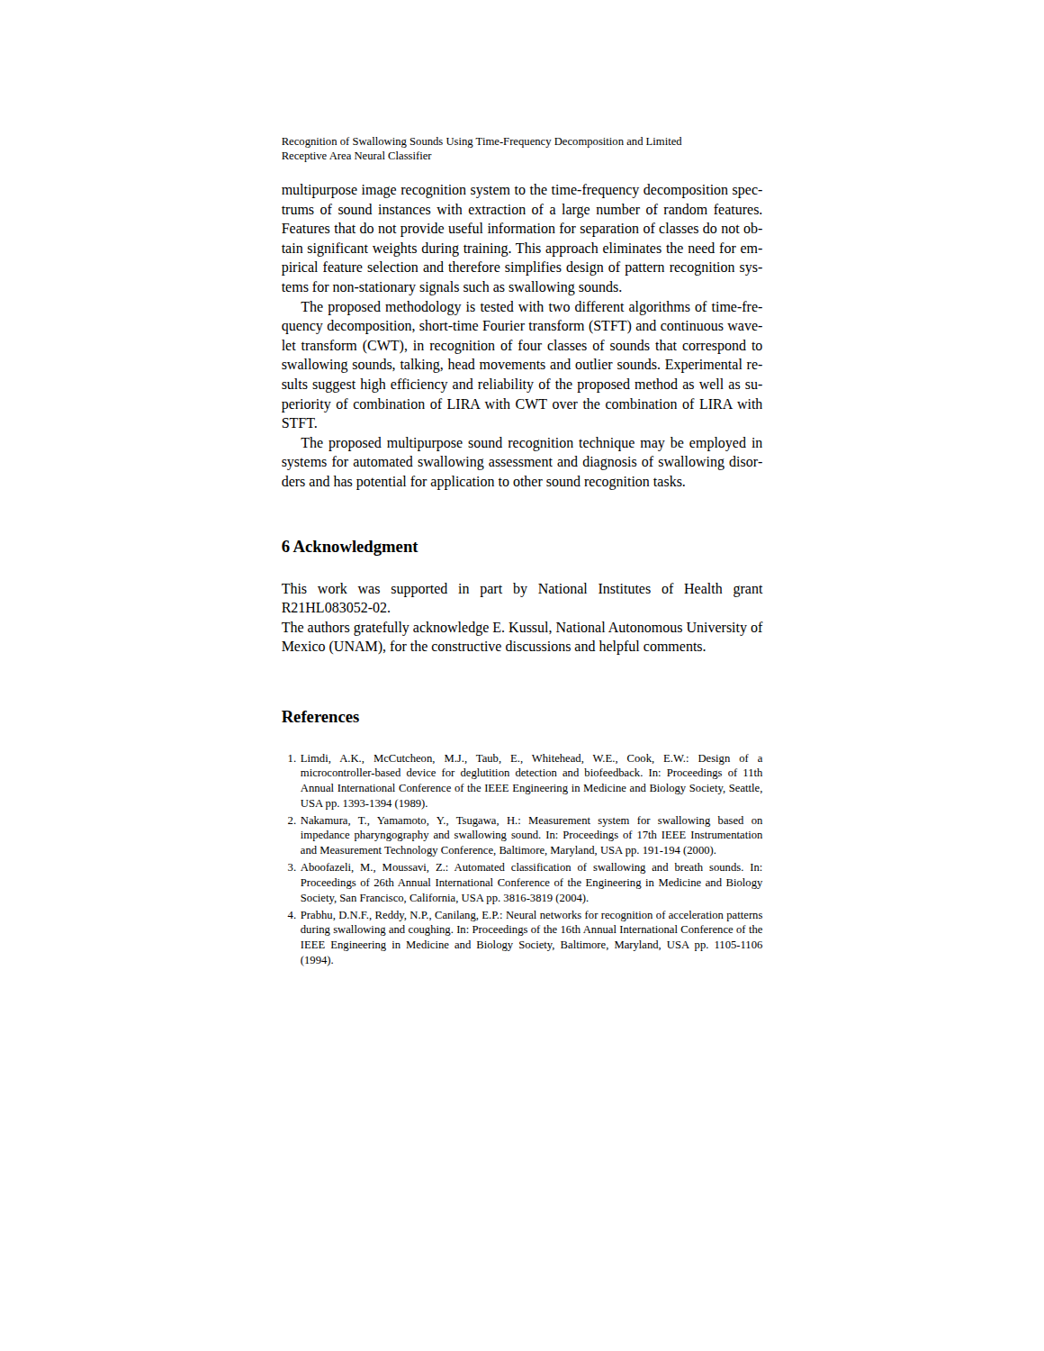Recognition of Swallowing Sounds Using Time-Frequency Decomposition and Limited
Receptive Area Neural Classifier
multipurpose image recognition system to the time-frequency decomposition spectrums of sound instances with extraction of a large number of random features. Features that do not provide useful information for separation of classes do not obtain significant weights during training. This approach eliminates the need for empirical feature selection and therefore simplifies design of pattern recognition systems for non-stationary signals such as swallowing sounds.
The proposed methodology is tested with two different algorithms of time-frequency decomposition, short-time Fourier transform (STFT) and continuous wavelet transform (CWT), in recognition of four classes of sounds that correspond to swallowing sounds, talking, head movements and outlier sounds. Experimental results suggest high efficiency and reliability of the proposed method as well as superiority of combination of LIRA with CWT over the combination of LIRA with STFT.
The proposed multipurpose sound recognition technique may be employed in systems for automated swallowing assessment and diagnosis of swallowing disorders and has potential for application to other sound recognition tasks.
6 Acknowledgment
This work was supported in part by National Institutes of Health grant R21HL083052-02.
The authors gratefully acknowledge E. Kussul, National Autonomous University of Mexico (UNAM), for the constructive discussions and helpful comments.
References
Limdi, A.K., McCutcheon, M.J., Taub, E., Whitehead, W.E., Cook, E.W.: Design of a microcontroller-based device for deglutition detection and biofeedback. In: Proceedings of 11th Annual International Conference of the IEEE Engineering in Medicine and Biology Society, Seattle, USA pp. 1393-1394 (1989).
Nakamura, T., Yamamoto, Y., Tsugawa, H.: Measurement system for swallowing based on impedance pharyngography and swallowing sound. In: Proceedings of 17th IEEE Instrumentation and Measurement Technology Conference, Baltimore, Maryland, USA pp. 191-194 (2000).
Aboofazeli, M., Moussavi, Z.: Automated classification of swallowing and breath sounds. In: Proceedings of 26th Annual International Conference of the Engineering in Medicine and Biology Society, San Francisco, California, USA pp. 3816-3819 (2004).
Prabhu, D.N.F., Reddy, N.P., Canilang, E.P.: Neural networks for recognition of acceleration patterns during swallowing and coughing. In: Proceedings of the 16th Annual International Conference of the IEEE Engineering in Medicine and Biology Society, Baltimore, Maryland, USA pp. 1105-1106 (1994).